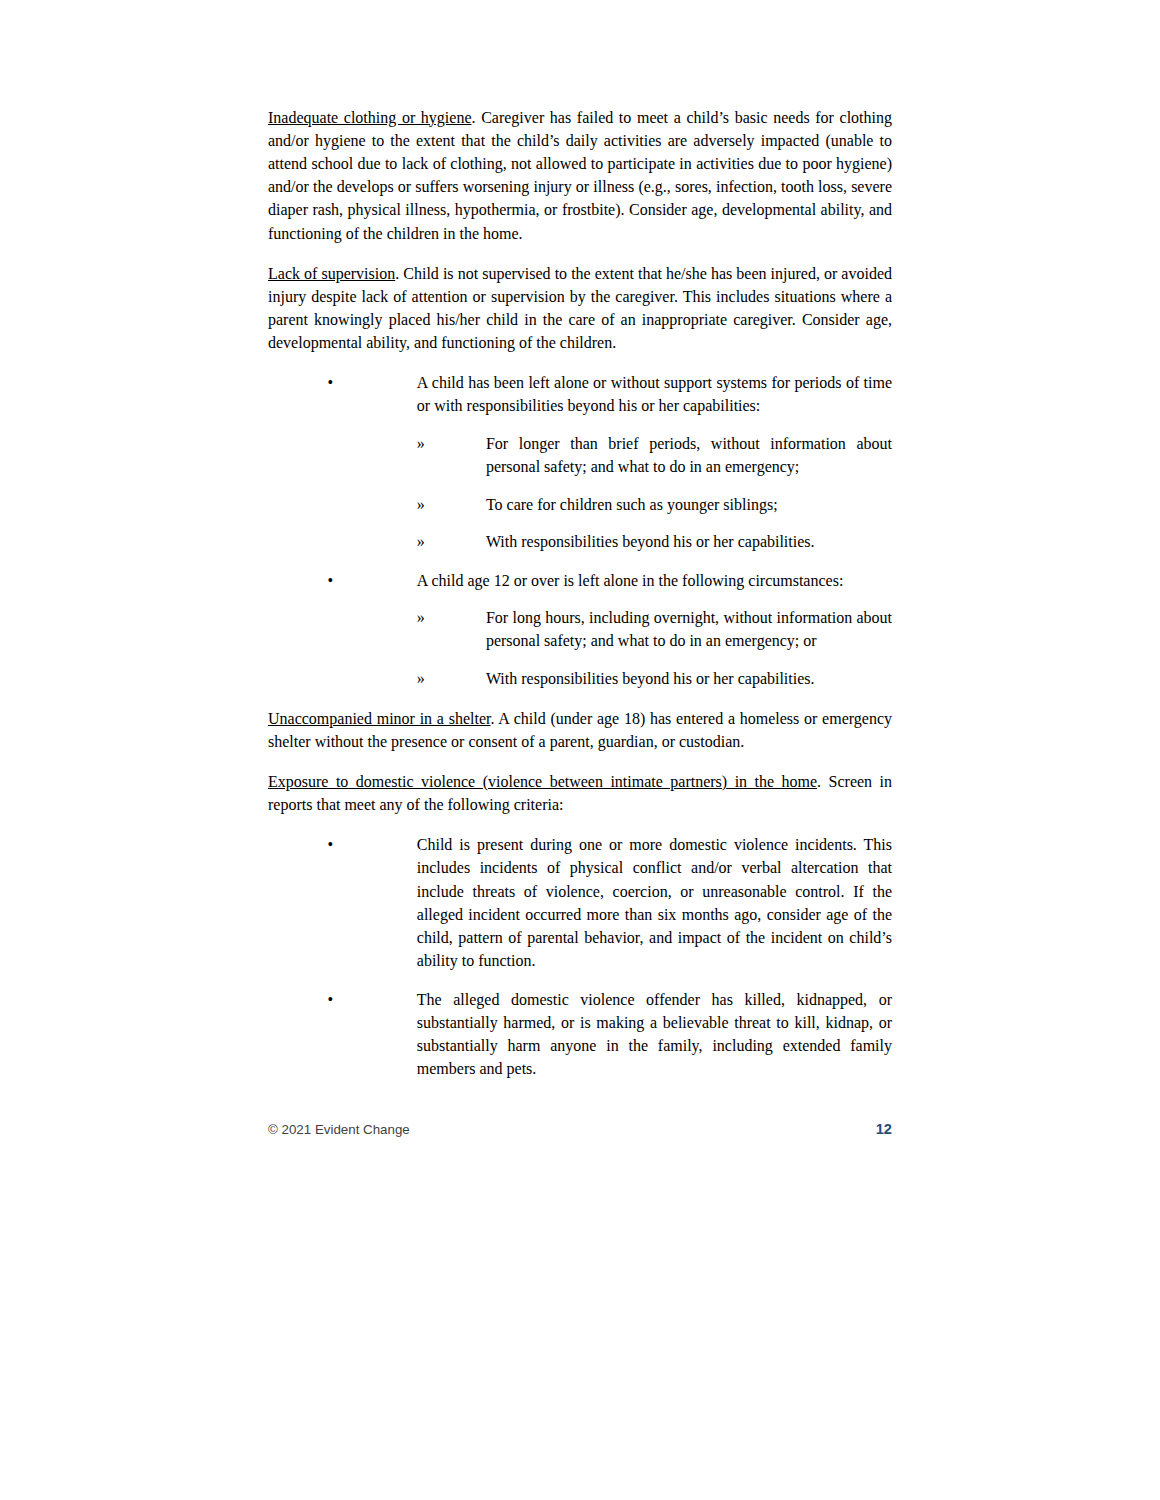Inadequate clothing or hygiene. Caregiver has failed to meet a child’s basic needs for clothing and/or hygiene to the extent that the child’s daily activities are adversely impacted (unable to attend school due to lack of clothing, not allowed to participate in activities due to poor hygiene) and/or the develops or suffers worsening injury or illness (e.g., sores, infection, tooth loss, severe diaper rash, physical illness, hypothermia, or frostbite). Consider age, developmental ability, and functioning of the children in the home.
Lack of supervision. Child is not supervised to the extent that he/she has been injured, or avoided injury despite lack of attention or supervision by the caregiver. This includes situations where a parent knowingly placed his/her child in the care of an inappropriate caregiver. Consider age, developmental ability, and functioning of the children.
A child has been left alone or without support systems for periods of time or with responsibilities beyond his or her capabilities:
For longer than brief periods, without information about personal safety; and what to do in an emergency;
To care for children such as younger siblings;
With responsibilities beyond his or her capabilities.
A child age 12 or over is left alone in the following circumstances:
For long hours, including overnight, without information about personal safety; and what to do in an emergency; or
With responsibilities beyond his or her capabilities.
Unaccompanied minor in a shelter. A child (under age 18) has entered a homeless or emergency shelter without the presence or consent of a parent, guardian, or custodian.
Exposure to domestic violence (violence between intimate partners) in the home. Screen in reports that meet any of the following criteria:
Child is present during one or more domestic violence incidents. This includes incidents of physical conflict and/or verbal altercation that include threats of violence, coercion, or unreasonable control. If the alleged incident occurred more than six months ago, consider age of the child, pattern of parental behavior, and impact of the incident on child’s ability to function.
The alleged domestic violence offender has killed, kidnapped, or substantially harmed, or is making a believable threat to kill, kidnap, or substantially harm anyone in the family, including extended family members and pets.
© 2021 Evident Change 12